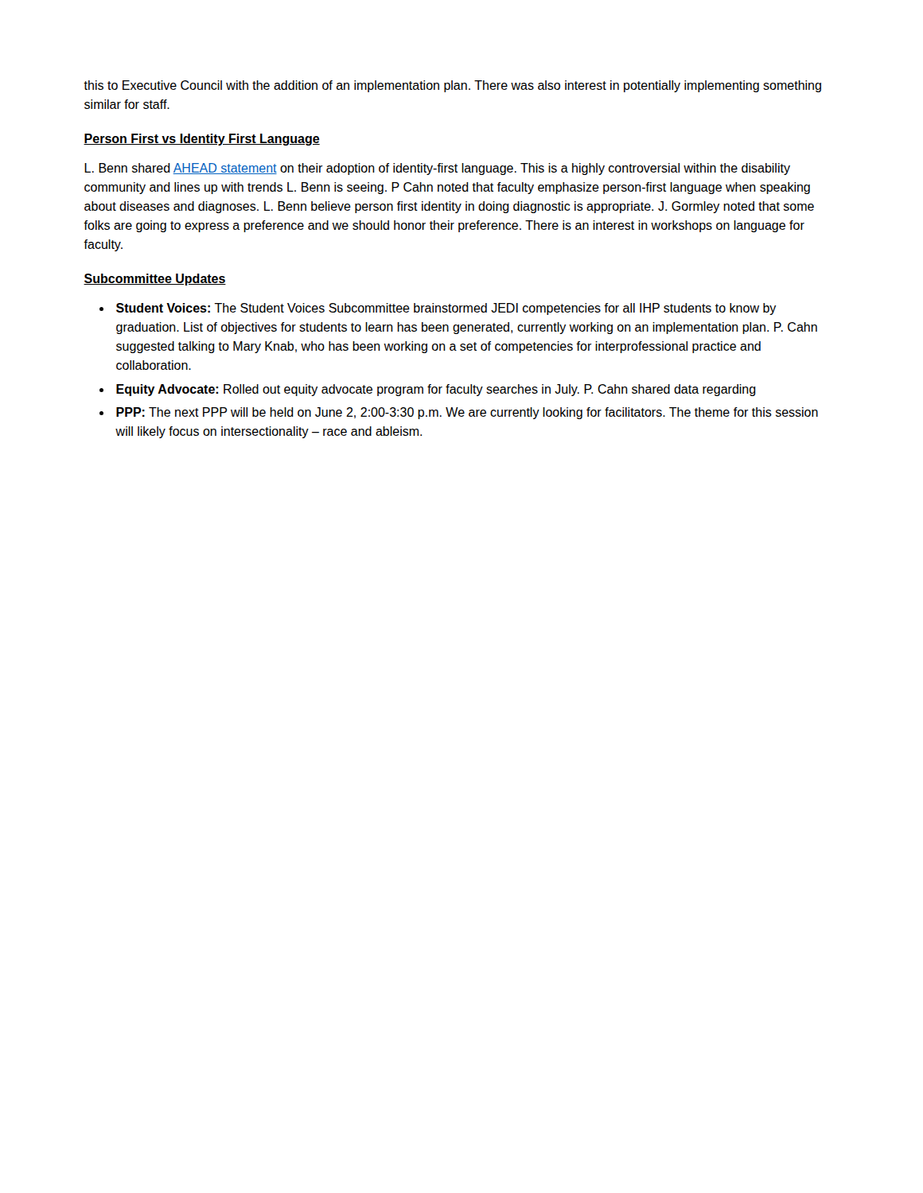this to Executive Council with the addition of an implementation plan. There was also interest in potentially implementing something similar for staff.
Person First vs Identity First Language
L. Benn shared AHEAD statement on their adoption of identity-first language. This is a highly controversial within the disability community and lines up with trends L. Benn is seeing. P Cahn noted that faculty emphasize person-first language when speaking about diseases and diagnoses. L. Benn believe person first identity in doing diagnostic is appropriate. J. Gormley noted that some folks are going to express a preference and we should honor their preference. There is an interest in workshops on language for faculty.
Subcommittee Updates
Student Voices: The Student Voices Subcommittee brainstormed JEDI competencies for all IHP students to know by graduation. List of objectives for students to learn has been generated, currently working on an implementation plan. P. Cahn suggested talking to Mary Knab, who has been working on a set of competencies for interprofessional practice and collaboration.
Equity Advocate: Rolled out equity advocate program for faculty searches in July. P. Cahn shared data regarding
PPP: The next PPP will be held on June 2, 2:00-3:30 p.m. We are currently looking for facilitators. The theme for this session will likely focus on intersectionality – race and ableism.